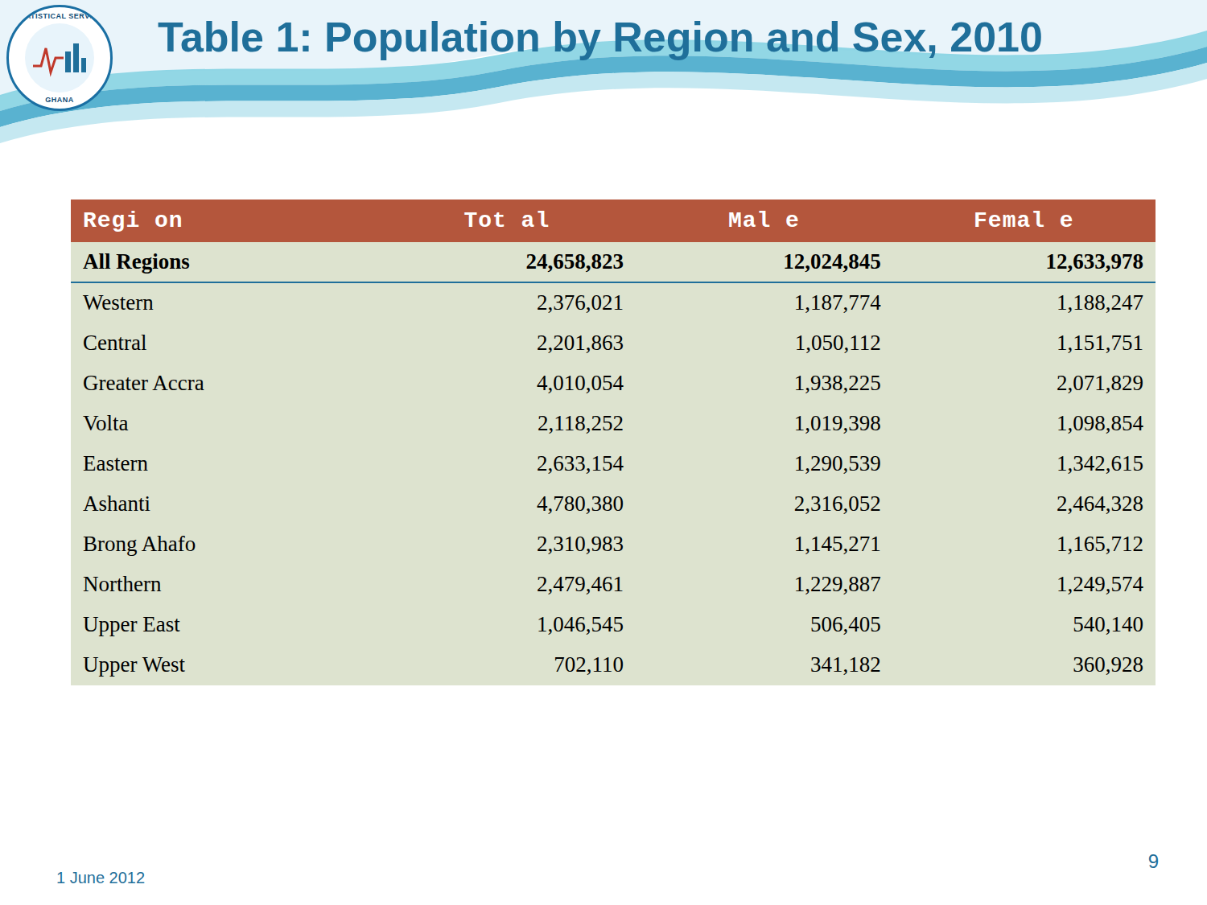STATISTICAL SERVICE
GHANA
Table 1: Population by Region and Sex, 2010
| Regi on | Tot al | Mal e | Femal e |
| --- | --- | --- | --- |
| All Regions | 24,658,823 | 12,024,845 | 12,633,978 |
| Western | 2,376,021 | 1,187,774 | 1,188,247 |
| Central | 2,201,863 | 1,050,112 | 1,151,751 |
| Greater Accra | 4,010,054 | 1,938,225 | 2,071,829 |
| Volta | 2,118,252 | 1,019,398 | 1,098,854 |
| Eastern | 2,633,154 | 1,290,539 | 1,342,615 |
| Ashanti | 4,780,380 | 2,316,052 | 2,464,328 |
| Brong Ahafo | 2,310,983 | 1,145,271 | 1,165,712 |
| Northern | 2,479,461 | 1,229,887 | 1,249,574 |
| Upper East | 1,046,545 | 506,405 | 540,140 |
| Upper West | 702,110 | 341,182 | 360,928 |
1 June 2012
9